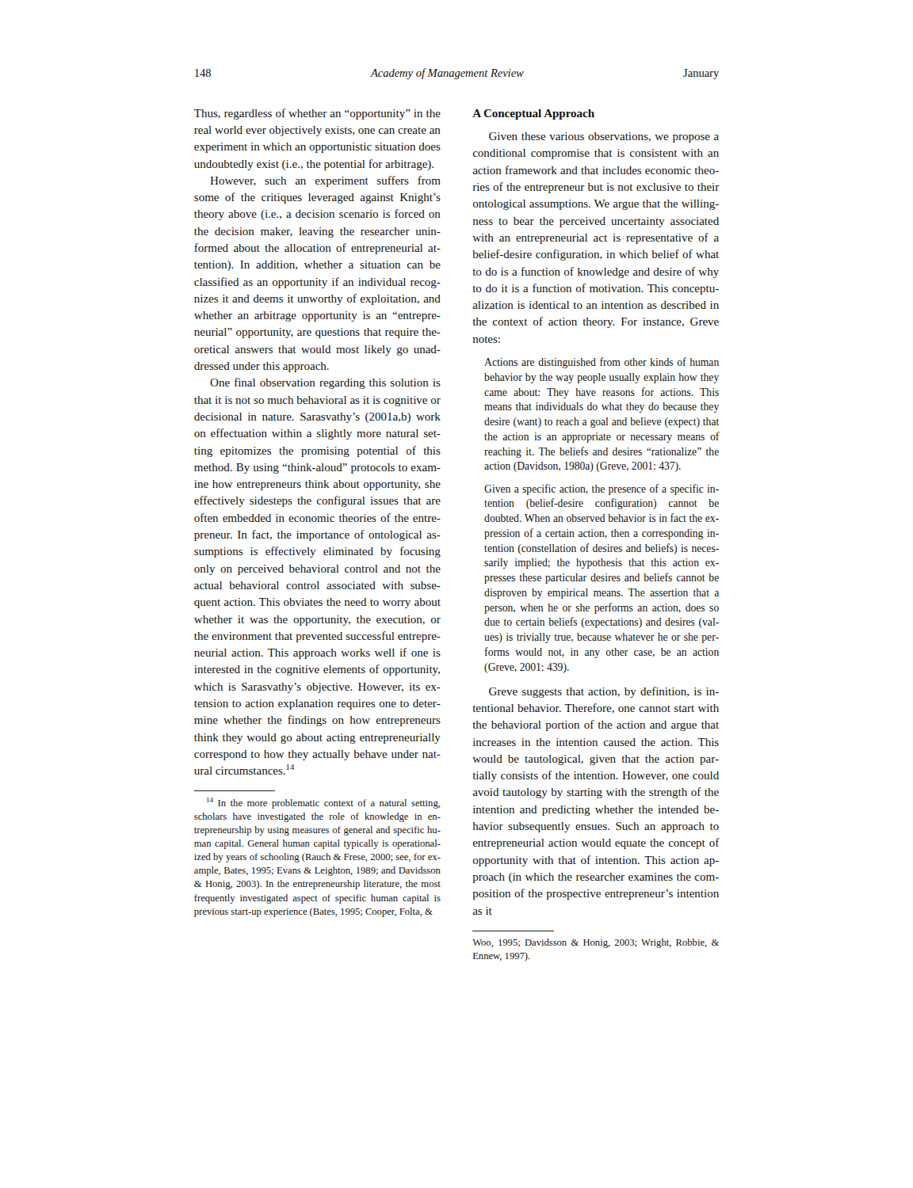148 Academy of Management Review January
Thus, regardless of whether an “opportunity” in the real world ever objectively exists, one can create an experiment in which an opportunistic situation does undoubtedly exist (i.e., the potential for arbitrage).
However, such an experiment suffers from some of the critiques leveraged against Knight’s theory above (i.e., a decision scenario is forced on the decision maker, leaving the researcher uninformed about the allocation of entrepreneurial attention). In addition, whether a situation can be classified as an opportunity if an individual recognizes it and deems it unworthy of exploitation, and whether an arbitrage opportunity is an “entrepreneurial” opportunity, are questions that require theoretical answers that would most likely go unaddressed under this approach.
One final observation regarding this solution is that it is not so much behavioral as it is cognitive or decisional in nature. Sarasvathy’s (2001a,b) work on effectuation within a slightly more natural setting epitomizes the promising potential of this method. By using “think-aloud” protocols to examine how entrepreneurs think about opportunity, she effectively sidesteps the configural issues that are often embedded in economic theories of the entrepreneur. In fact, the importance of ontological assumptions is effectively eliminated by focusing only on perceived behavioral control and not the actual behavioral control associated with subsequent action. This obviates the need to worry about whether it was the opportunity, the execution, or the environment that prevented successful entrepreneurial action. This approach works well if one is interested in the cognitive elements of opportunity, which is Sarasvathy’s objective. However, its extension to action explanation requires one to determine whether the findings on how entrepreneurs think they would go about acting entrepreneurially correspond to how they actually behave under natural circumstances.14
14 In the more problematic context of a natural setting, scholars have investigated the role of knowledge in entrepreneurship by using measures of general and specific human capital. General human capital typically is operationalized by years of schooling (Rauch & Frese, 2000; see, for example, Bates, 1995; Evans & Leighton, 1989; and Davidsson & Honig, 2003). In the entrepreneurship literature, the most frequently investigated aspect of specific human capital is previous start-up experience (Bates, 1995; Cooper, Folta, &
A Conceptual Approach
Given these various observations, we propose a conditional compromise that is consistent with an action framework and that includes economic theories of the entrepreneur but is not exclusive to their ontological assumptions. We argue that the willingness to bear the perceived uncertainty associated with an entrepreneurial act is representative of a belief-desire configuration, in which belief of what to do is a function of knowledge and desire of why to do it is a function of motivation. This conceptualization is identical to an intention as described in the context of action theory. For instance, Greve notes:
Actions are distinguished from other kinds of human behavior by the way people usually explain how they came about: They have reasons for actions. This means that individuals do what they do because they desire (want) to reach a goal and believe (expect) that the action is an appropriate or necessary means of reaching it. The beliefs and desires “rationalize” the action (Davidson, 1980a) (Greve, 2001: 437).
Given a specific action, the presence of a specific intention (belief-desire configuration) cannot be doubted. When an observed behavior is in fact the expression of a certain action, then a corresponding intention (constellation of desires and beliefs) is necessarily implied; the hypothesis that this action expresses these particular desires and beliefs cannot be disproven by empirical means. The assertion that a person, when he or she performs an action, does so due to certain beliefs (expectations) and desires (values) is trivially true, because whatever he or she performs would not, in any other case, be an action (Greve, 2001: 439).
Greve suggests that action, by definition, is intentional behavior. Therefore, one cannot start with the behavioral portion of the action and argue that increases in the intention caused the action. This would be tautological, given that the action partially consists of the intention. However, one could avoid tautology by starting with the strength of the intention and predicting whether the intended behavior subsequently ensues. Such an approach to entrepreneurial action would equate the concept of opportunity with that of intention. This action approach (in which the researcher examines the composition of the prospective entrepreneur’s intention as it
Woo, 1995; Davidsson & Honig, 2003; Wright, Robbie, & Ennew, 1997).